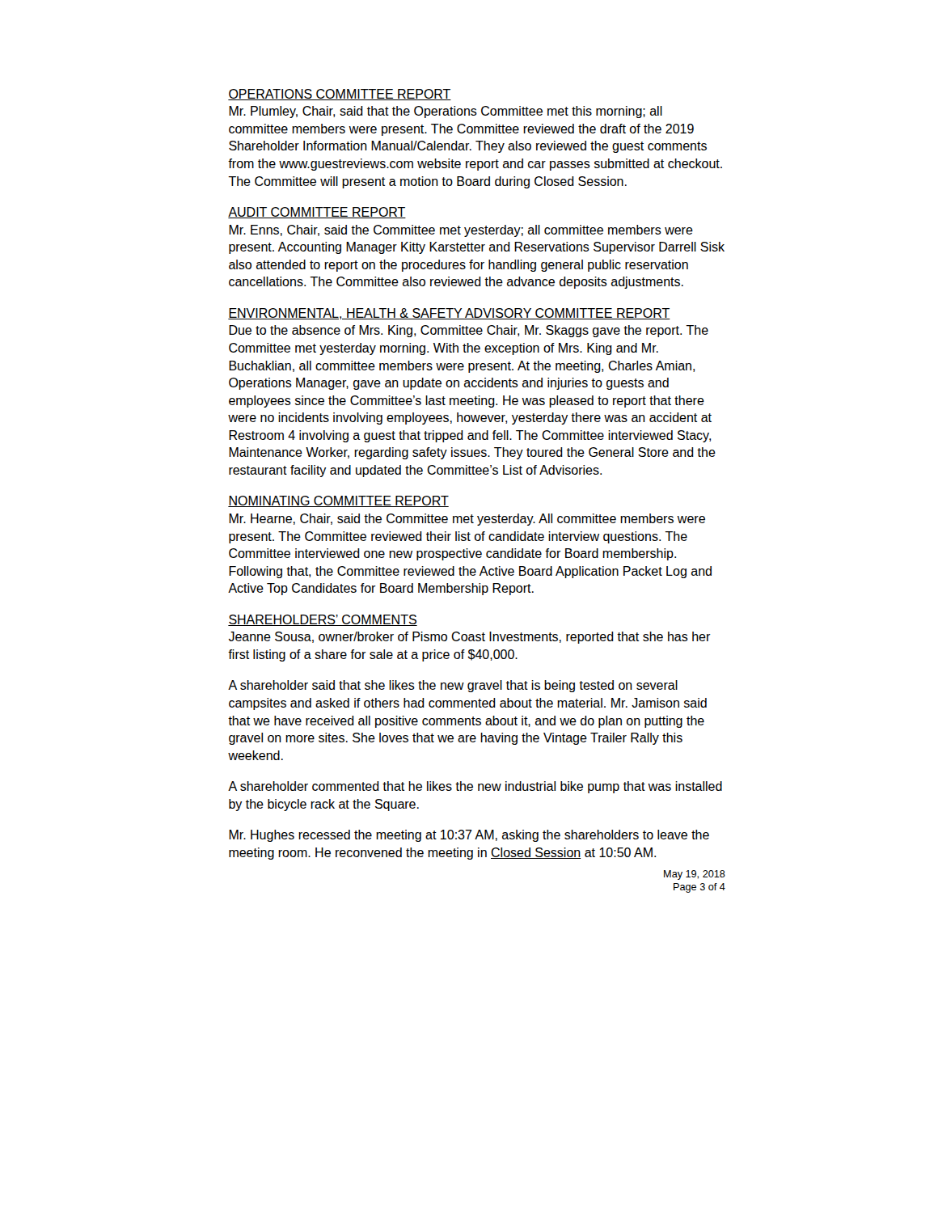OPERATIONS COMMITTEE REPORT
Mr. Plumley, Chair, said that the Operations Committee met this morning; all committee members were present. The Committee reviewed the draft of the 2019 Shareholder Information Manual/Calendar. They also reviewed the guest comments from the www.guestreviews.com website report and car passes submitted at checkout. The Committee will present a motion to Board during Closed Session.
AUDIT COMMITTEE REPORT
Mr. Enns, Chair, said the Committee met yesterday; all committee members were present. Accounting Manager Kitty Karstetter and Reservations Supervisor Darrell Sisk also attended to report on the procedures for handling general public reservation cancellations. The Committee also reviewed the advance deposits adjustments.
ENVIRONMENTAL, HEALTH & SAFETY ADVISORY COMMITTEE REPORT
Due to the absence of Mrs. King, Committee Chair, Mr. Skaggs gave the report. The Committee met yesterday morning. With the exception of Mrs. King and Mr. Buchaklian, all committee members were present. At the meeting, Charles Amian, Operations Manager, gave an update on accidents and injuries to guests and employees since the Committee’s last meeting. He was pleased to report that there were no incidents involving employees, however, yesterday there was an accident at Restroom 4 involving a guest that tripped and fell. The Committee interviewed Stacy, Maintenance Worker, regarding safety issues. They toured the General Store and the restaurant facility and updated the Committee’s List of Advisories.
NOMINATING COMMITTEE REPORT
Mr. Hearne, Chair, said the Committee met yesterday. All committee members were present. The Committee reviewed their list of candidate interview questions. The Committee interviewed one new prospective candidate for Board membership. Following that, the Committee reviewed the Active Board Application Packet Log and Active Top Candidates for Board Membership Report.
SHAREHOLDERS’ COMMENTS
Jeanne Sousa, owner/broker of Pismo Coast Investments, reported that she has her first listing of a share for sale at a price of $40,000.
A shareholder said that she likes the new gravel that is being tested on several campsites and asked if others had commented about the material. Mr. Jamison said that we have received all positive comments about it, and we do plan on putting the gravel on more sites. She loves that we are having the Vintage Trailer Rally this weekend.
A shareholder commented that he likes the new industrial bike pump that was installed by the bicycle rack at the Square.
Mr. Hughes recessed the meeting at 10:37 AM, asking the shareholders to leave the meeting room. He reconvened the meeting in Closed Session at 10:50 AM.
May 19, 2018
Page 3 of 4